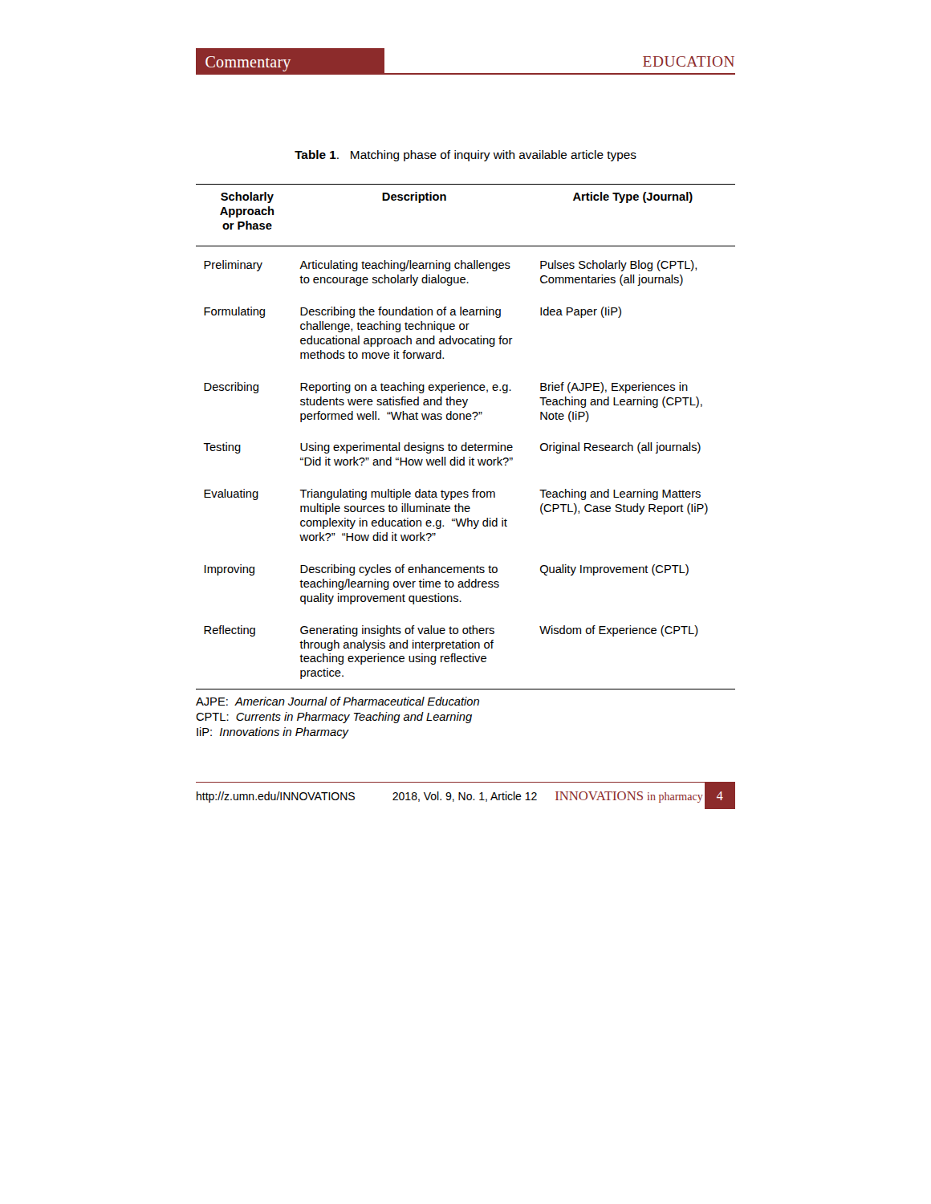Commentary
EDUCATION
Table 1. Matching phase of inquiry with available article types
| Scholarly Approach or Phase | Description | Article Type (Journal) |
| --- | --- | --- |
| Preliminary | Articulating teaching/learning challenges to encourage scholarly dialogue. | Pulses Scholarly Blog (CPTL), Commentaries (all journals) |
| Formulating | Describing the foundation of a learning challenge, teaching technique or educational approach and advocating for methods to move it forward. | Idea Paper (IiP) |
| Describing | Reporting on a teaching experience, e.g. students were satisfied and they performed well. “What was done?” | Brief (AJPE), Experiences in Teaching and Learning (CPTL), Note (IiP) |
| Testing | Using experimental designs to determine “Did it work?” and “How well did it work?” | Original Research (all journals) |
| Evaluating | Triangulating multiple data types from multiple sources to illuminate the complexity in education e.g. “Why did it work?” “How did it work?” | Teaching and Learning Matters (CPTL), Case Study Report (IiP) |
| Improving | Describing cycles of enhancements to teaching/learning over time to address quality improvement questions. | Quality Improvement (CPTL) |
| Reflecting | Generating insights of value to others through analysis and interpretation of teaching experience using reflective practice. | Wisdom of Experience (CPTL) |
AJPE: American Journal of Pharmaceutical Education
CPTL: Currents in Pharmacy Teaching and Learning
IiP: Innovations in Pharmacy
http://z.umn.edu/INNOVATIONS
2018, Vol. 9, No. 1, Article 12
INNOVATIONS in pharmacy
4